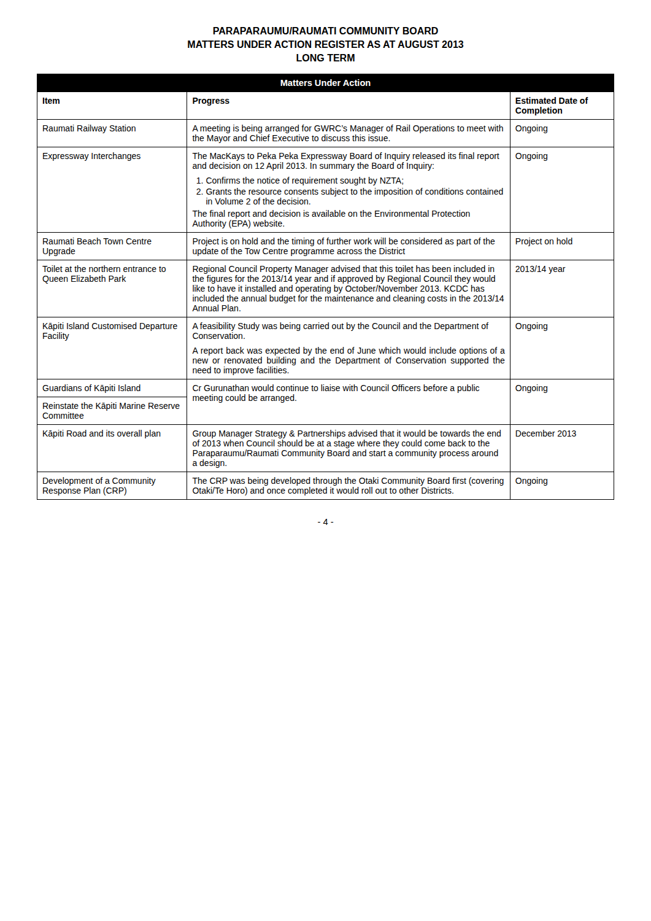PARAPARAUMU/RAUMATI COMMUNITY BOARD
MATTERS UNDER ACTION REGISTER AS AT AUGUST 2013
LONG TERM
| Matters Under Action |
| --- |
| Item | Progress | Estimated Date of Completion |
| Raumati Railway Station | A meeting is being arranged for GWRC’s Manager of Rail Operations to meet with the Mayor and Chief Executive to discuss this issue. | Ongoing |
| Expressway Interchanges | The MacKays to Peka Peka Expressway Board of Inquiry released its final report and decision on 12 April 2013. In summary the Board of Inquiry: Confirms the notice of requirement sought by NZTA; Grants the resource consents subject to the imposition of conditions contained in Volume 2 of the decision. The final report and decision is available on the Environmental Protection Authority (EPA) website. | Ongoing |
| Raumati Beach Town Centre Upgrade | Project is on hold and the timing of further work will be considered as part of the update of the Tow Centre programme across the District | Project on hold |
| Toilet at the northern entrance to Queen Elizabeth Park | Regional Council Property Manager advised that this toilet has been included in the figures for the 2013/14 year and if approved by Regional Council they would like to have it installed and operating by October/November 2013. KCDC has included the annual budget for the maintenance and cleaning costs in the 2013/14 Annual Plan. | 2013/14 year |
| Kāpiti Island Customised Departure Facility | A feasibility Study was being carried out by the Council and the Department of Conservation. A report back was expected by the end of June which would include options of a new or renovated building and the Department of Conservation supported the need to improve facilities. | Ongoing |
| Guardians of Kāpiti Island | Cr Gurunathan would continue to liaise with Council Officers before a public meeting could be arranged. | Ongoing |
| Reinstate the Kāpiti Marine Reserve Committee |
| Kāpiti Road and its overall plan | Group Manager Strategy & Partnerships advised that it would be towards the end of 2013 when Council should be at a stage where they could come back to the Paraparaumu/Raumati Community Board and start a community process around a design. | December 2013 |
| Development of a Community Response Plan (CRP) | The CRP was being developed through the Otaki Community Board first (covering Otaki/Te Horo) and once completed it would roll out to other Districts. | Ongoing |
- 4 -